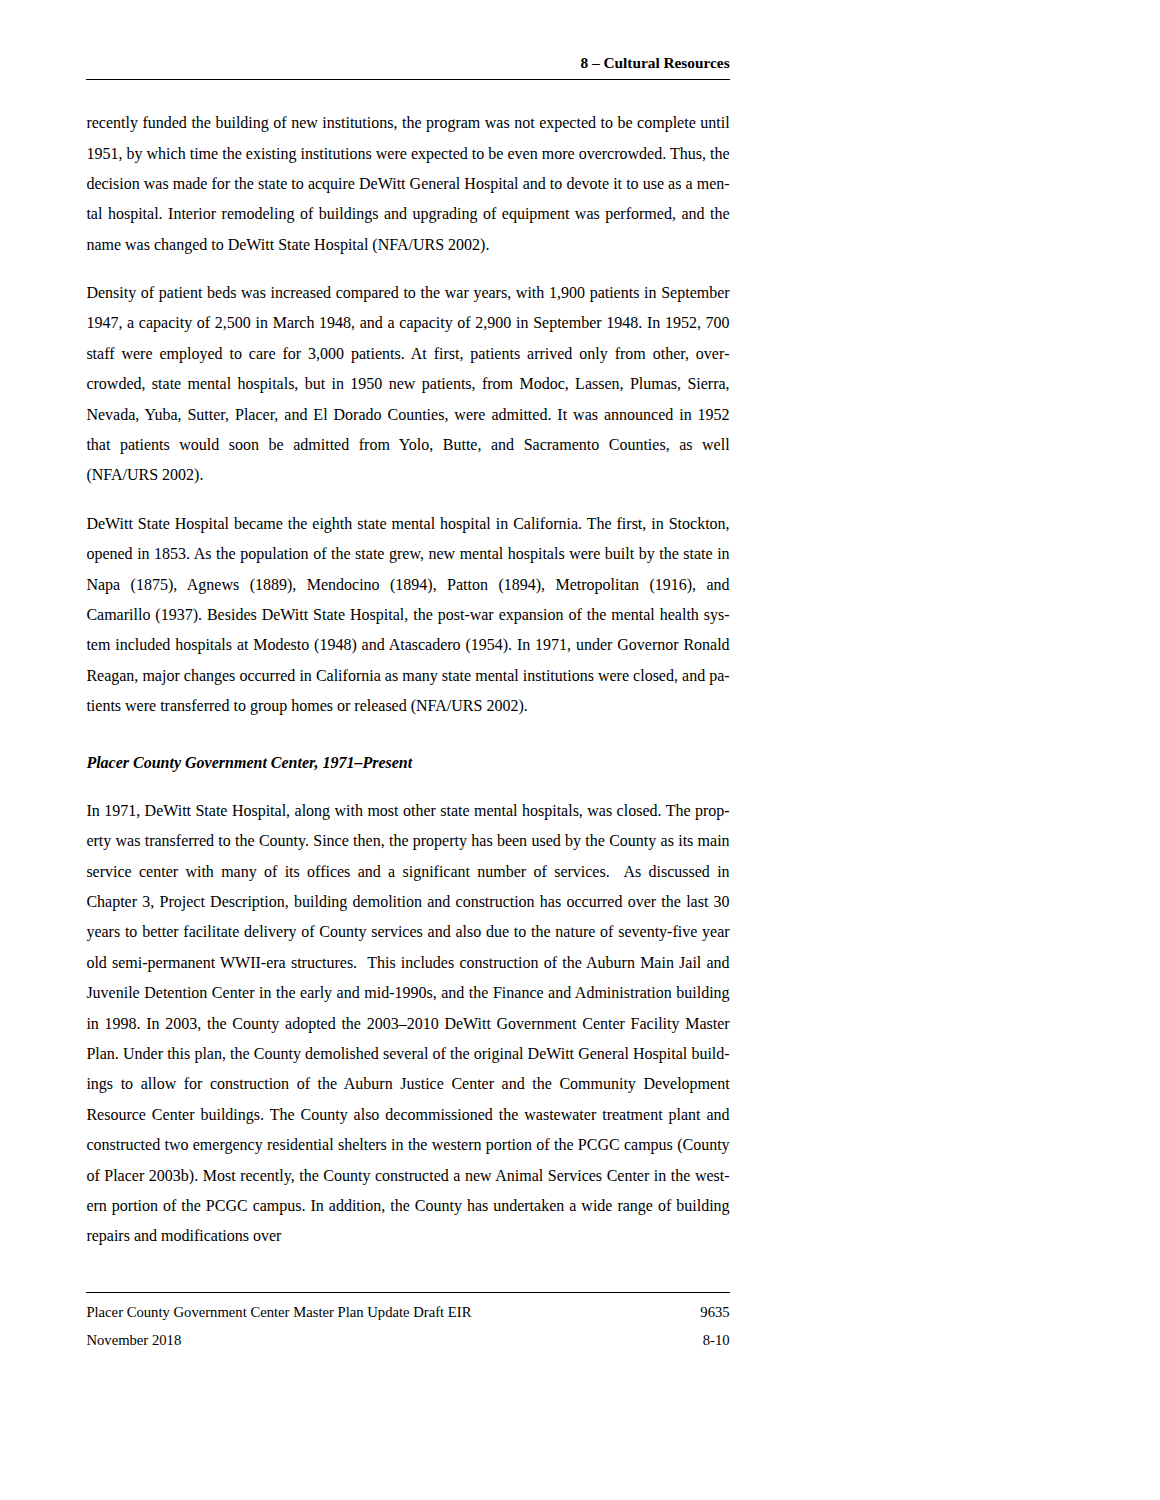8 – Cultural Resources
recently funded the building of new institutions, the program was not expected to be complete until 1951, by which time the existing institutions were expected to be even more overcrowded. Thus, the decision was made for the state to acquire DeWitt General Hospital and to devote it to use as a mental hospital. Interior remodeling of buildings and upgrading of equipment was performed, and the name was changed to DeWitt State Hospital (NFA/URS 2002).
Density of patient beds was increased compared to the war years, with 1,900 patients in September 1947, a capacity of 2,500 in March 1948, and a capacity of 2,900 in September 1948. In 1952, 700 staff were employed to care for 3,000 patients. At first, patients arrived only from other, overcrowded, state mental hospitals, but in 1950 new patients, from Modoc, Lassen, Plumas, Sierra, Nevada, Yuba, Sutter, Placer, and El Dorado Counties, were admitted. It was announced in 1952 that patients would soon be admitted from Yolo, Butte, and Sacramento Counties, as well (NFA/URS 2002).
DeWitt State Hospital became the eighth state mental hospital in California. The first, in Stockton, opened in 1853. As the population of the state grew, new mental hospitals were built by the state in Napa (1875), Agnews (1889), Mendocino (1894), Patton (1894), Metropolitan (1916), and Camarillo (1937). Besides DeWitt State Hospital, the post-war expansion of the mental health system included hospitals at Modesto (1948) and Atascadero (1954). In 1971, under Governor Ronald Reagan, major changes occurred in California as many state mental institutions were closed, and patients were transferred to group homes or released (NFA/URS 2002).
Placer County Government Center, 1971–Present
In 1971, DeWitt State Hospital, along with most other state mental hospitals, was closed. The property was transferred to the County. Since then, the property has been used by the County as its main service center with many of its offices and a significant number of services. As discussed in Chapter 3, Project Description, building demolition and construction has occurred over the last 30 years to better facilitate delivery of County services and also due to the nature of seventy-five year old semi-permanent WWII-era structures. This includes construction of the Auburn Main Jail and Juvenile Detention Center in the early and mid-1990s, and the Finance and Administration building in 1998. In 2003, the County adopted the 2003–2010 DeWitt Government Center Facility Master Plan. Under this plan, the County demolished several of the original DeWitt General Hospital buildings to allow for construction of the Auburn Justice Center and the Community Development Resource Center buildings. The County also decommissioned the wastewater treatment plant and constructed two emergency residential shelters in the western portion of the PCGC campus (County of Placer 2003b). Most recently, the County constructed a new Animal Services Center in the western portion of the PCGC campus. In addition, the County has undertaken a wide range of building repairs and modifications over
| Placer County Government Center Master Plan Update Draft EIR | 9635 |
| November 2018 | 8-10 |